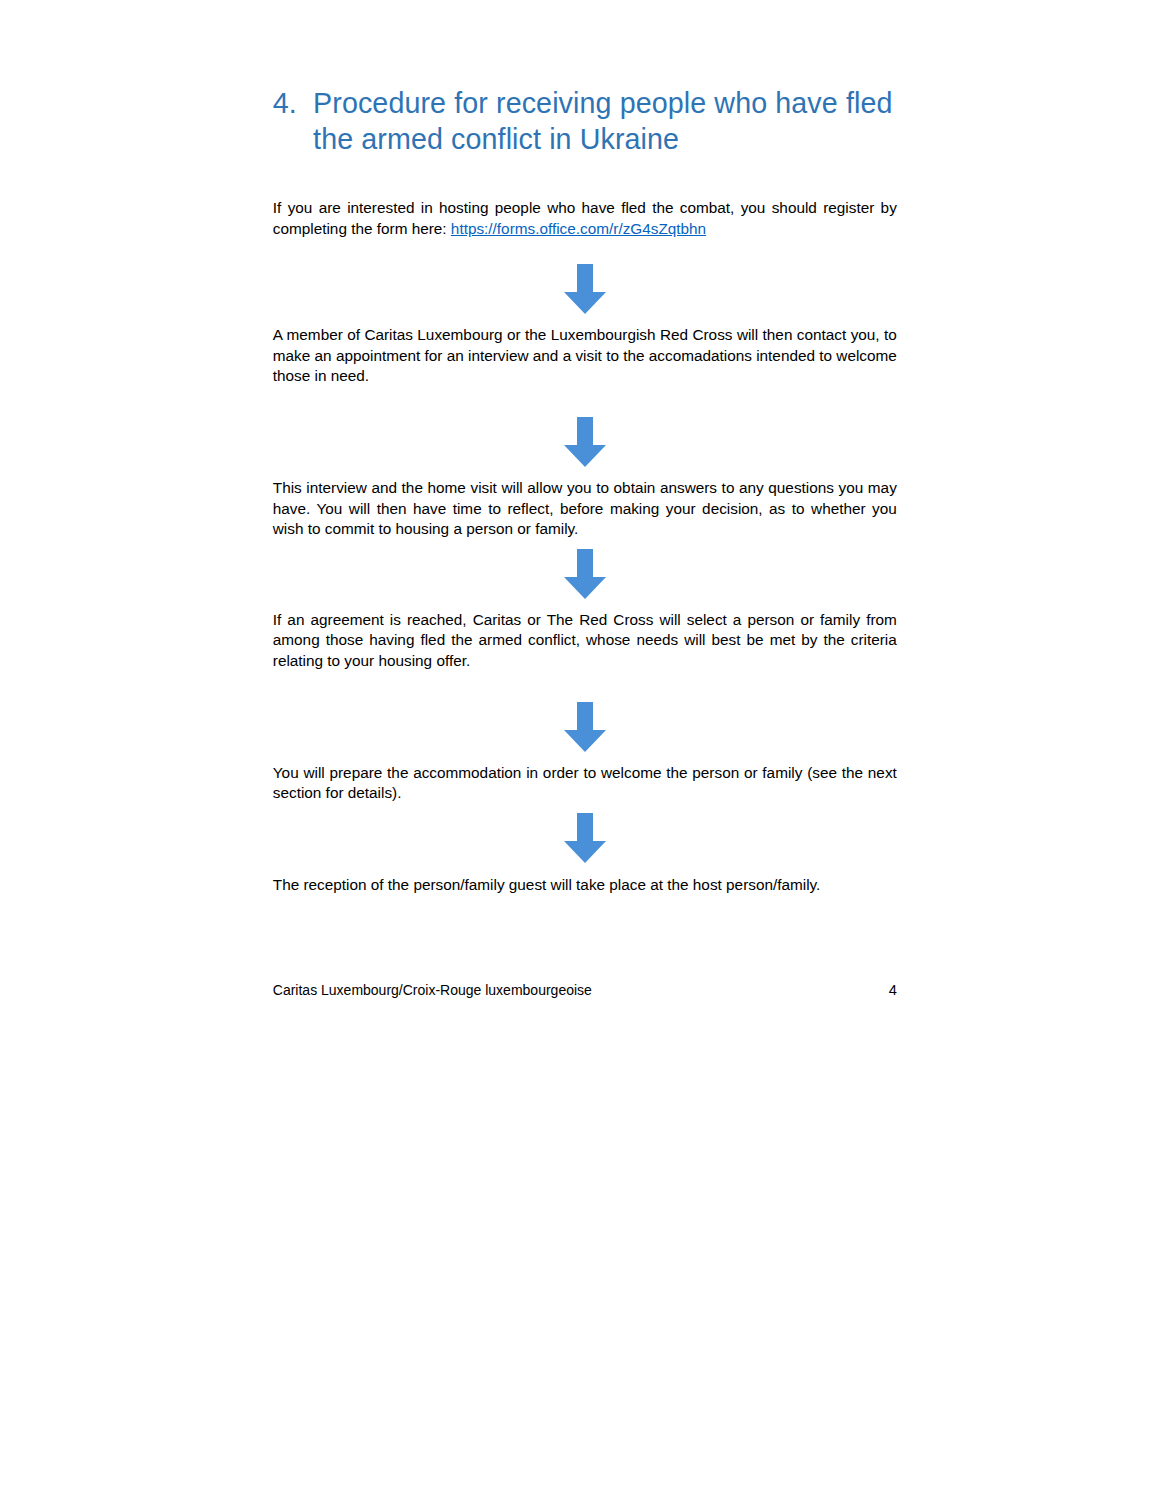4. Procedure for receiving people who have fled the armed conflict in Ukraine
If you are interested in hosting people who have fled the combat, you should register by completing the form here: https://forms.office.com/r/zG4sZqtbhn
A member of Caritas Luxembourg or the Luxembourgish Red Cross will then contact you, to make an appointment for an interview and a visit to the accomadations intended to welcome those in need.
This interview and the home visit will allow you to obtain answers to any questions you may have. You will then have time to reflect, before making your decision, as to whether you wish to commit to housing a person or family.
If an agreement is reached, Caritas or The Red Cross will select a person or family from among those having fled the armed conflict, whose needs will best be met by the criteria relating to your housing offer.
You will prepare the accommodation in order to welcome the person or family (see the next section for details).
The reception of the person/family guest will take place at the host person/family.
Caritas Luxembourg/Croix-Rouge luxembourgeoise
4